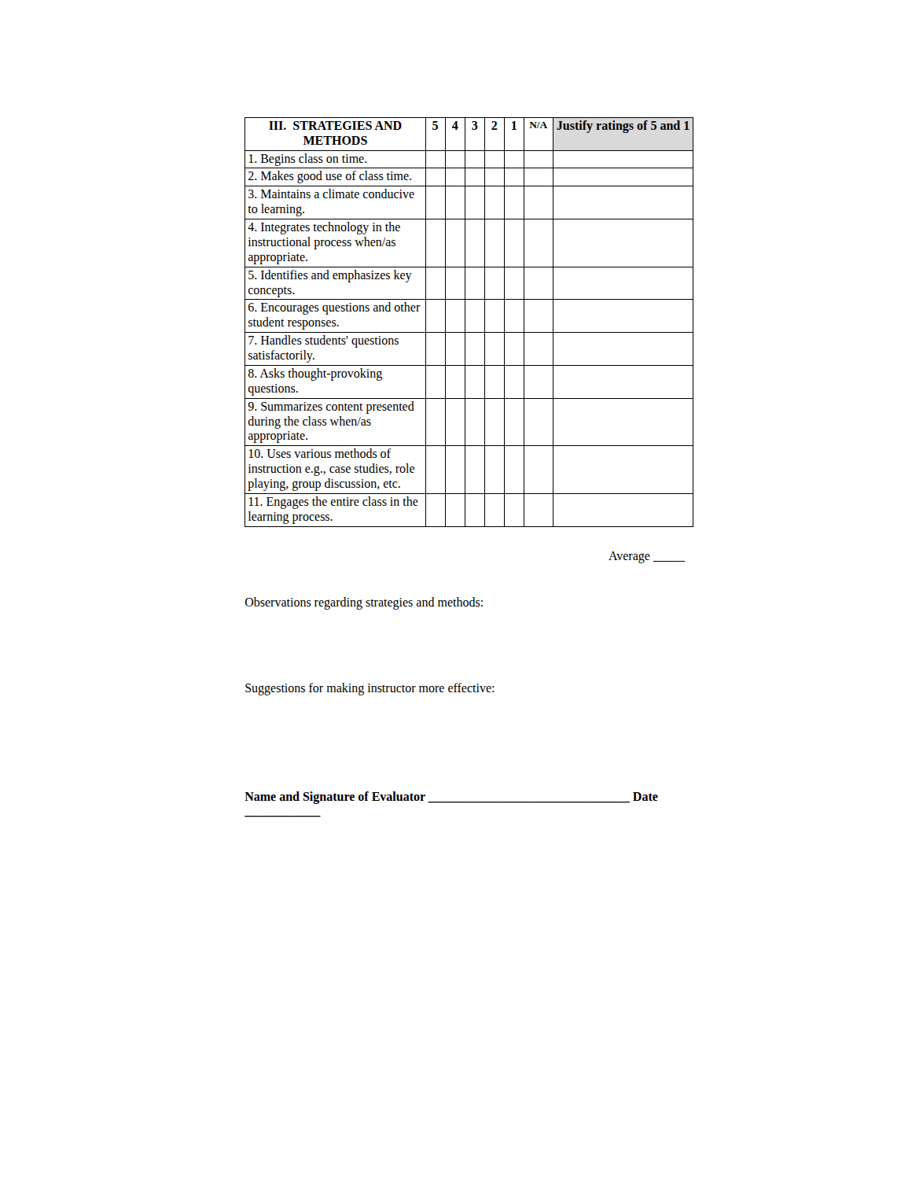| III. STRATEGIES AND METHODS | 5 | 4 | 3 | 2 | 1 | N/A | Justify ratings of 5 and 1 |
| --- | --- | --- | --- | --- | --- | --- | --- |
| 1. Begins class on time. | | | | | | | |
| 2. Makes good use of class time. | | | | | | | |
| 3. Maintains a climate conducive to learning. | | | | | | | |
| 4. Integrates technology in the instructional process when/as appropriate. | | | | | | | |
| 5. Identifies and emphasizes key concepts. | | | | | | | |
| 6. Encourages questions and other student responses. | | | | | | | |
| 7. Handles students' questions satisfactorily. | | | | | | | |
| 8. Asks thought-provoking questions. | | | | | | | |
| 9. Summarizes content presented during the class when/as appropriate. | | | | | | | |
| 10. Uses various methods of instruction e.g., case studies, role playing, group discussion, etc. | | | | | | | |
| 11. Engages the entire class in the learning process. | | | | | | | |
Average _____
Observations regarding strategies and methods:
Suggestions for making instructor more effective:
Name and Signature of Evaluator ________________________________ Date ____________